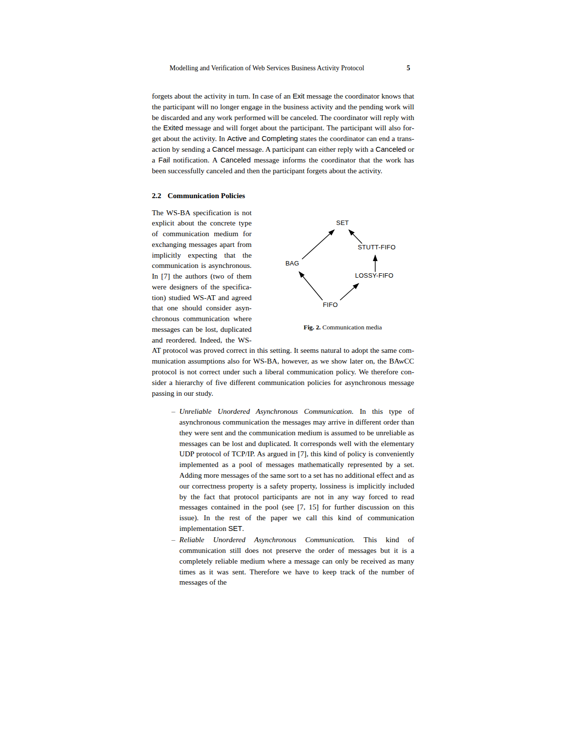Modelling and Verification of Web Services Business Activity Protocol 5
forgets about the activity in turn. In case of an Exit message the coordinator knows that the participant will no longer engage in the business activity and the pending work will be discarded and any work performed will be canceled. The coordinator will reply with the Exited message and will forget about the participant. The participant will also forget about the activity. In Active and Completing states the coordinator can end a transaction by sending a Cancel message. A participant can either reply with a Canceled or a Fail notification. A Canceled message informs the coordinator that the work has been successfully canceled and then the participant forgets about the activity.
2.2 Communication Policies
SET STUTT-FIFO BAG LOSSY-FIFO FIFO
Fig. 2. Communication media
The WS-BA specification is not explicit about the concrete type of communication medium for exchanging messages apart from implicitly expecting that the communication is asynchronous. In [7] the authors (two of them were designers of the specification) studied WS-AT and agreed that one should consider asynchronous communication where messages can be lost, duplicated and reordered. Indeed, the WS-AT protocol was proved correct in this setting. It seems natural to adopt the same communication assumptions also for WS-BA, however, as we show later on, the BAwCC protocol is not correct under such a liberal communication policy. We therefore consider a hierarchy of five different communication policies for asynchronous message passing in our study.
Unreliable Unordered Asynchronous Communication. In this type of asynchronous communication the messages may arrive in different order than they were sent and the communication medium is assumed to be unreliable as messages can be lost and duplicated. It corresponds well with the elementary UDP protocol of TCP/IP. As argued in [7], this kind of policy is conveniently implemented as a pool of messages mathematically represented by a set. Adding more messages of the same sort to a set has no additional effect and as our correctness property is a safety property, lossiness is implicitly included by the fact that protocol participants are not in any way forced to read messages contained in the pool (see [7, 15] for further discussion on this issue). In the rest of the paper we call this kind of communication implementation SET.
Reliable Unordered Asynchronous Communication. This kind of communication still does not preserve the order of messages but it is a completely reliable medium where a message can only be received as many times as it was sent. Therefore we have to keep track of the number of messages of the